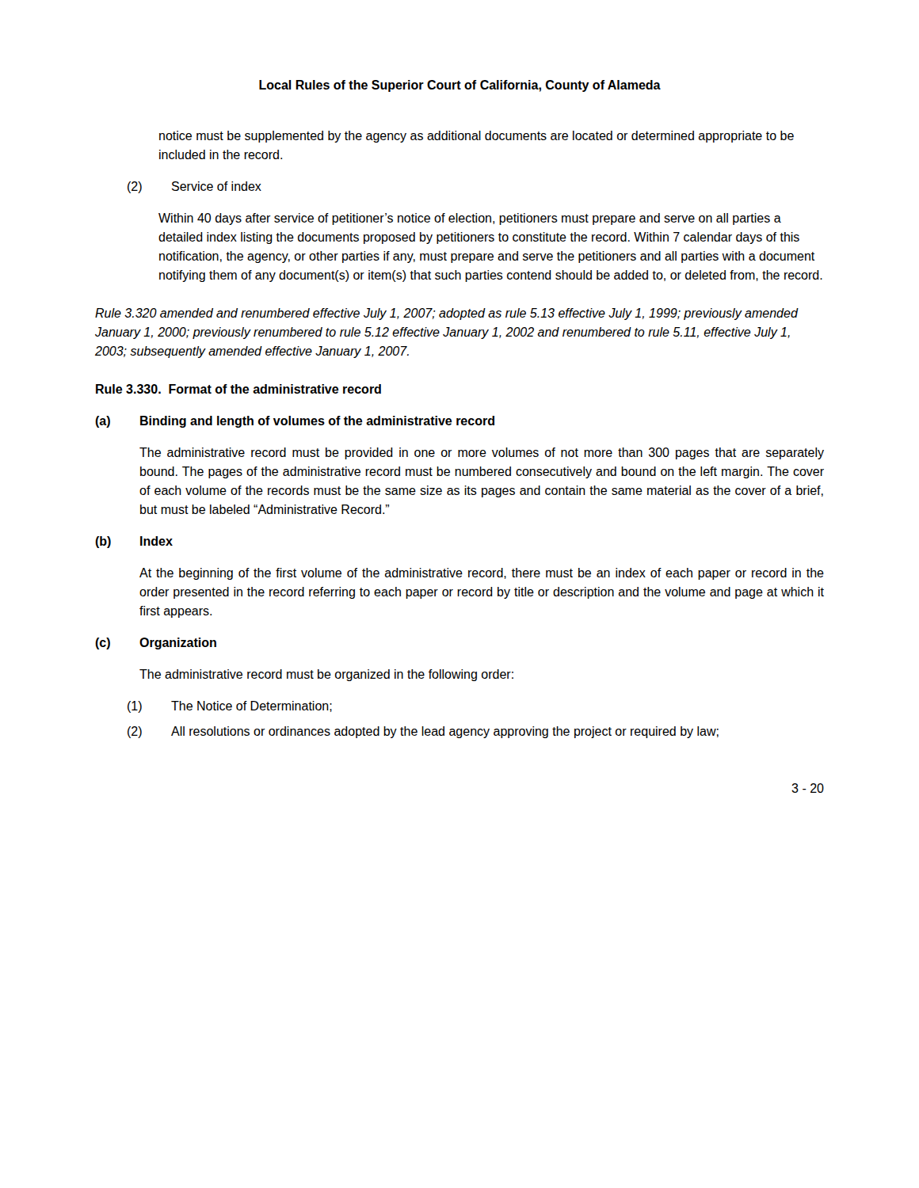Local Rules of the Superior Court of California, County of Alameda
notice must be supplemented by the agency as additional documents are located or determined appropriate to be included in the record.
(2) Service of index
Within 40 days after service of petitioner’s notice of election, petitioners must prepare and serve on all parties a detailed index listing the documents proposed by petitioners to constitute the record. Within 7 calendar days of this notification, the agency, or other parties if any, must prepare and serve the petitioners and all parties with a document notifying them of any document(s) or item(s) that such parties contend should be added to, or deleted from, the record.
Rule 3.320 amended and renumbered effective July 1, 2007; adopted as rule 5.13 effective July 1, 1999; previously amended January 1, 2000; previously renumbered to rule 5.12 effective January 1, 2002 and renumbered to rule 5.11, effective July 1, 2003; subsequently amended effective January 1, 2007.
Rule 3.330. Format of the administrative record
(a) Binding and length of volumes of the administrative record
The administrative record must be provided in one or more volumes of not more than 300 pages that are separately bound. The pages of the administrative record must be numbered consecutively and bound on the left margin. The cover of each volume of the records must be the same size as its pages and contain the same material as the cover of a brief, but must be labeled “Administrative Record.”
(b) Index
At the beginning of the first volume of the administrative record, there must be an index of each paper or record in the order presented in the record referring to each paper or record by title or description and the volume and page at which it first appears.
(c) Organization
The administrative record must be organized in the following order:
(1) The Notice of Determination;
(2) All resolutions or ordinances adopted by the lead agency approving the project or required by law;
3 - 20